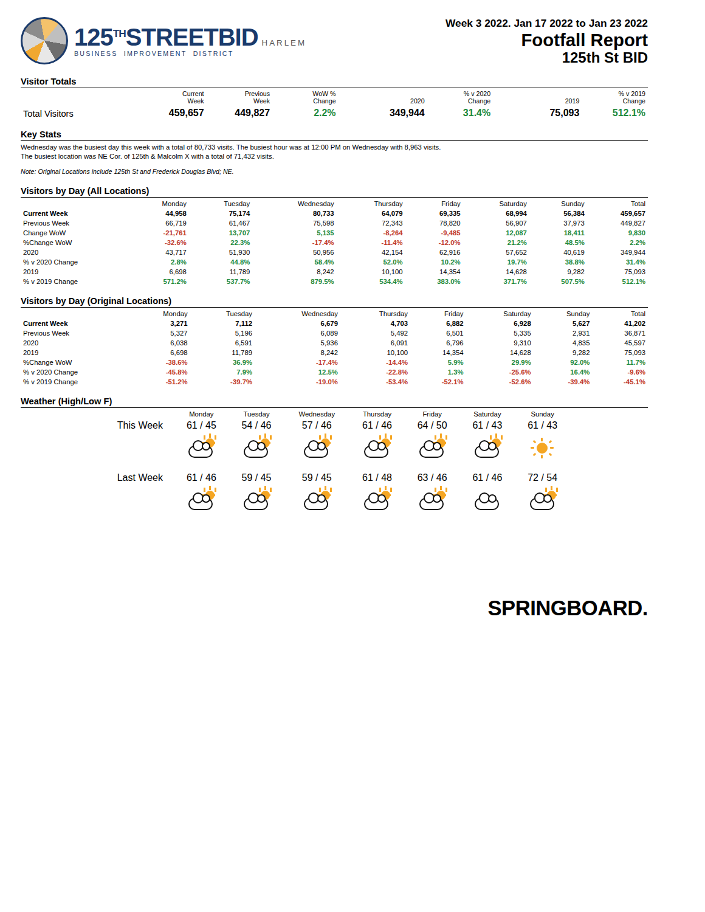125THSTREETBID HARLEM
BUSINESS IMPROVEMENT DISTRICT
Week 3 2022. Jan 17 2022 to Jan 23 2022
Footfall Report
125th St BID
Visitor Totals
| | Current Week | Previous Week | WoW % Change | | 2020 | % v 2020 Change | | 2019 | % v 2019 Change |
| --- | --- | --- | --- | --- | --- | --- | --- | --- | --- |
| Total Visitors | 459,657 | 449,827 | 2.2% | | 349,944 | 31.4% | | 75,093 | 512.1% |
Key Stats
Wednesday was the busiest day this week with a total of 80,733 visits. The busiest hour was at 12:00 PM on Wednesday with 8,963 visits.
The busiest location was NE Cor. of 125th & Malcolm X with a total of 71,432 visits.
Note: Original Locations include 125th St and Frederick Douglas Blvd; NE.
Visitors by Day (All Locations)
| | Monday | Tuesday | Wednesday | Thursday | Friday | Saturday | Sunday | Total |
| --- | --- | --- | --- | --- | --- | --- | --- | --- |
| Current Week | 44,958 | 75,174 | 80,733 | 64,079 | 69,335 | 68,994 | 56,384 | 459,657 |
| Previous Week | 66,719 | 61,467 | 75,598 | 72,343 | 78,820 | 56,907 | 37,973 | 449,827 |
| Change WoW | -21,761 | 13,707 | 5,135 | -8,264 | -9,485 | 12,087 | 18,411 | 9,830 |
| %Change WoW | -32.6% | 22.3% | -17.4% | -11.4% | -12.0% | 21.2% | 48.5% | 2.2% |
| 2020 | 43,717 | 51,930 | 50,956 | 42,154 | 62,916 | 57,652 | 40,619 | 349,944 |
| % v 2020 Change | 2.8% | 44.8% | 58.4% | 52.0% | 10.2% | 19.7% | 38.8% | 31.4% |
| 2019 | 6,698 | 11,789 | 8,242 | 10,100 | 14,354 | 14,628 | 9,282 | 75,093 |
| % v 2019 Change | 571.2% | 537.7% | 879.5% | 534.4% | 383.0% | 371.7% | 507.5% | 512.1% |
Visitors by Day (Original Locations)
| | Monday | Tuesday | Wednesday | Thursday | Friday | Saturday | Sunday | Total |
| --- | --- | --- | --- | --- | --- | --- | --- | --- |
| Current Week | 3,271 | 7,112 | 6,679 | 4,703 | 6,882 | 6,928 | 5,627 | 41,202 |
| Previous Week | 5,327 | 5,196 | 6,089 | 5,492 | 6,501 | 5,335 | 2,931 | 36,871 |
| 2020 | 6,038 | 6,591 | 5,936 | 6,091 | 6,796 | 9,310 | 4,835 | 45,597 |
| 2019 | 6,698 | 11,789 | 8,242 | 10,100 | 14,354 | 14,628 | 9,282 | 75,093 |
| %Change WoW | -38.6% | 36.9% | -17.4% | -14.4% | 5.9% | 29.9% | 92.0% | 11.7% |
| % v 2020 Change | -45.8% | 7.9% | 12.5% | -22.8% | 1.3% | -25.6% | 16.4% | -9.6% |
| % v 2019 Change | -51.2% | -39.7% | -19.0% | -53.4% | -52.1% | -52.6% | -39.4% | -45.1% |
Weather (High/Low F)
| | Monday | Tuesday | Wednesday | Thursday | Friday | Saturday | Sunday | |
| --- | --- | --- | --- | --- | --- | --- | --- | --- |
| This Week | 61 / 45 | 54 / 46 | 57 / 46 | 61 / 46 | 64 / 50 | 61 / 43 | 61 / 43 | |
| Last Week | 61 / 46 | 59 / 45 | 59 / 45 | 61 / 48 | 63 / 46 | 61 / 46 | 72 / 54 | |
SPRINGBOARD.